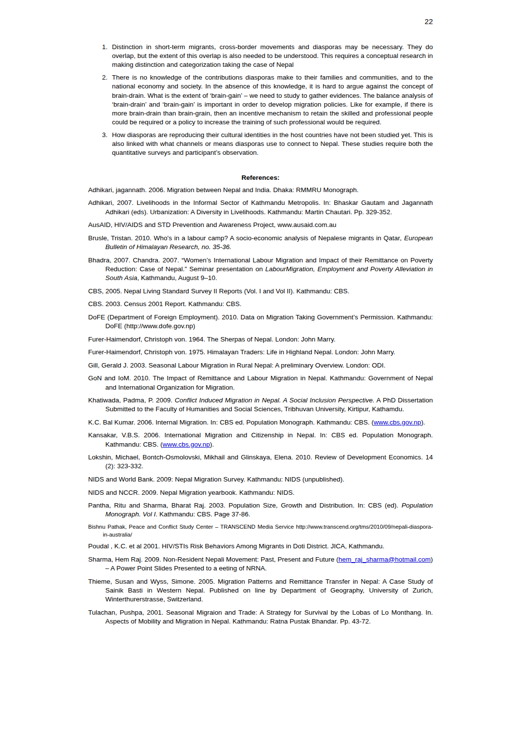22
Distinction in short-term migrants, cross-border movements and diasporas may be necessary. They do overlap, but the extent of this overlap is also needed to be understood. This requires a conceptual research in making distinction and categorization taking the case of Nepal
There is no knowledge of the contributions diasporas make to their families and communities, and to the national economy and society. In the absence of this knowledge, it is hard to argue against the concept of brain-drain. What is the extent of ‘brain-gain’ – we need to study to gather evidences. The balance analysis of ‘brain-drain’ and ‘brain-gain’ is important in order to develop migration policies. Like for example, if there is more brain-drain than brain-grain, then an incentive mechanism to retain the skilled and professional people could be required or a policy to increase the training of such professional would be required.
How diasporas are reproducing their cultural identities in the host countries have not been studied yet. This is also linked with what channels or means diasporas use to connect to Nepal. These studies require both the quantitative surveys and participant’s observation.
References:
Adhikari, jagannath. 2006. Migration between Nepal and India. Dhaka: RMMRU Monograph.
Adhikari, 2007. Livelihoods in the Informal Sector of Kathmandu Metropolis. In: Bhaskar Gautam and Jagannath Adhikari (eds). Urbanization: A Diversity in Livelihoods. Kathmandu: Martin Chautari. Pp. 329-352.
AusAID, HIV/AIDS and STD Prevention and Awareness Project, www.ausaid.com.au
Brusle, Tristan. 2010. Who's in a labour camp? A socio-economic analysis of Nepalese migrants in Qatar, European Bulletin of Himalayan Research, no. 35-36.
Bhadra, 2007. Chandra. 2007. “Women’s International Labour Migration and Impact of their Remittance on Poverty Reduction: Case of Nepal.” Seminar presentation on LabourMigration, Employment and Poverty Alleviation in South Asia, Kathmandu, August 9–10.
CBS, 2005. Nepal Living Standard Survey II Reports (Vol. I and Vol II). Kathmandu: CBS.
CBS. 2003. Census 2001 Report. Kathmandu: CBS.
DoFE (Department of Foreign Employment). 2010. Data on Migration Taking Government’s Permission. Kathmandu: DoFE (http://www.dofe.gov.np)
Furer-Haimendorf, Christoph von. 1964. The Sherpas of Nepal. London: John Marry.
Furer-Haimendorf, Christoph von. 1975. Himalayan Traders: Life in Highland Nepal. London: John Marry.
Gill, Gerald J. 2003. Seasonal Labour Migration in Rural Nepal: A preliminary Overview. London: ODI.
GoN and IoM. 2010. The Impact of Remittance and Labour Migration in Nepal. Kathmandu: Government of Nepal and International Organization for Migration.
Khatiwada, Padma, P. 2009. Conflict Induced Migration in Nepal. A Social Inclusion Perspective. A PhD Dissertation Submitted to the Faculty of Humanities and Social Sciences, Tribhuvan University, Kirtipur, Kathamdu.
K.C. Bal Kumar. 2006. Internal Migration. In: CBS ed. Population Monograph. Kathmandu: CBS. (www.cbs.gov.np).
Kansakar, V.B.S. 2006. International Migration and Citizenship in Nepal. In: CBS ed. Population Monograph. Kathmandu: CBS. (www.cbs.gov.np).
Lokshin, Michael, Bontch-Osmolovski, Mikhail and Glinskaya, Elena. 2010. Review of Development Economics. 14 (2): 323-332.
NIDS and World Bank. 2009: Nepal Migration Survey. Kathmandu: NIDS (unpublished).
NIDS and NCCR. 2009. Nepal Migration yearbook. Kathmandu: NIDS.
Pantha, Ritu and Sharma, Bharat Raj. 2003. Population Size, Growth and Distribution. In: CBS (ed). Population Monograph. Vol I. Kathmandu: CBS. Page 37-86.
Bishnu Pathak, Peace and Conflict Study Center – TRANSCEND Media Service http://www.transcend.org/tms/2010/09/nepali-diaspora-in-australia/
Poudal , K.C. et al 2001. HIV/STIs Risk Behaviors Among Migrants in Doti District. JICA, Kathmandu.
Sharma, Hem Raj. 2009. Non-Resident Nepali Movement: Past, Present and Future (hem_raj_sharma@hotmail.com) – A Power Point Slides Presented to a eeting of NRNA.
Thieme, Susan and Wyss, Simone. 2005. Migration Patterns and Remittance Transfer in Nepal: A Case Study of Sainik Basti in Western Nepal. Published on line by Department of Geography, University of Zurich, Winterthurerstrasse, Switzerland.
Tulachan, Pushpa, 2001. Seasonal Migraion and Trade: A Strategy for Survival by the Lobas of Lo Monthang. In. Aspects of Mobility and Migration in Nepal. Kathmandu: Ratna Pustak Bhandar. Pp. 43-72.